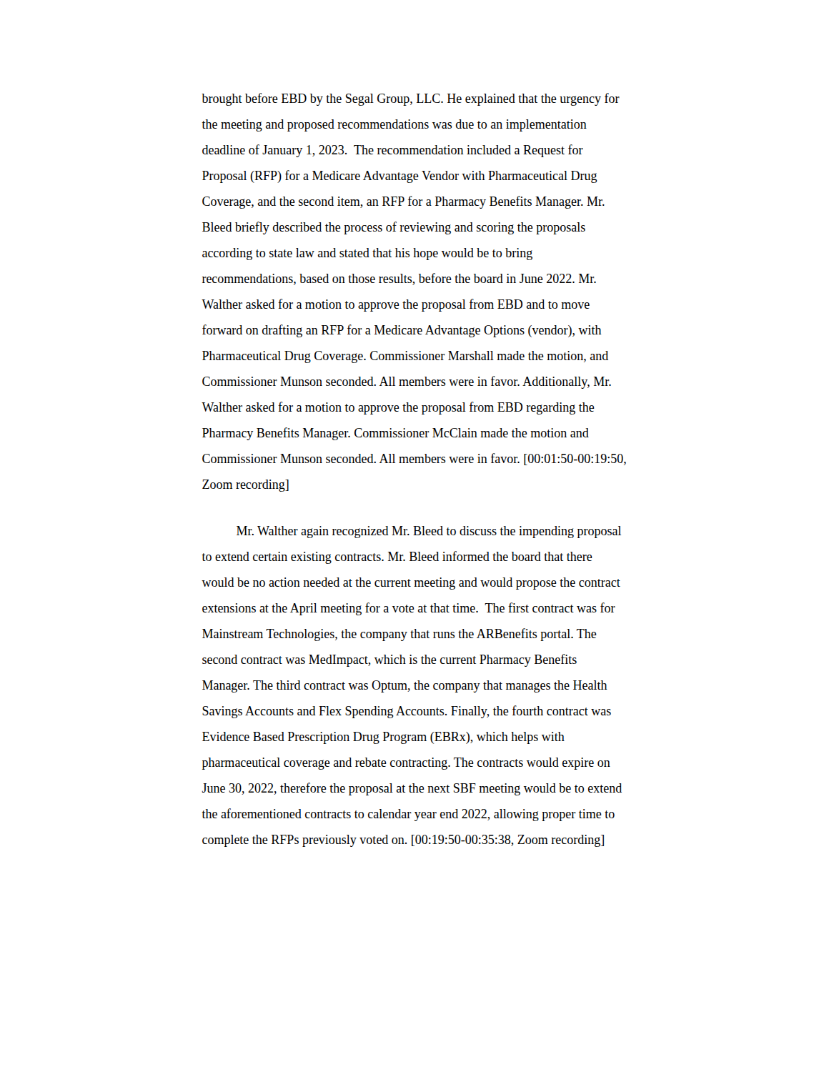brought before EBD by the Segal Group, LLC. He explained that the urgency for the meeting and proposed recommendations was due to an implementation deadline of January 1, 2023. The recommendation included a Request for Proposal (RFP) for a Medicare Advantage Vendor with Pharmaceutical Drug Coverage, and the second item, an RFP for a Pharmacy Benefits Manager. Mr. Bleed briefly described the process of reviewing and scoring the proposals according to state law and stated that his hope would be to bring recommendations, based on those results, before the board in June 2022. Mr. Walther asked for a motion to approve the proposal from EBD and to move forward on drafting an RFP for a Medicare Advantage Options (vendor), with Pharmaceutical Drug Coverage. Commissioner Marshall made the motion, and Commissioner Munson seconded. All members were in favor. Additionally, Mr. Walther asked for a motion to approve the proposal from EBD regarding the Pharmacy Benefits Manager. Commissioner McClain made the motion and Commissioner Munson seconded. All members were in favor. [00:01:50-00:19:50, Zoom recording]
Mr. Walther again recognized Mr. Bleed to discuss the impending proposal to extend certain existing contracts. Mr. Bleed informed the board that there would be no action needed at the current meeting and would propose the contract extensions at the April meeting for a vote at that time. The first contract was for Mainstream Technologies, the company that runs the ARBenefits portal. The second contract was MedImpact, which is the current Pharmacy Benefits Manager. The third contract was Optum, the company that manages the Health Savings Accounts and Flex Spending Accounts. Finally, the fourth contract was Evidence Based Prescription Drug Program (EBRx), which helps with pharmaceutical coverage and rebate contracting. The contracts would expire on June 30, 2022, therefore the proposal at the next SBF meeting would be to extend the aforementioned contracts to calendar year end 2022, allowing proper time to complete the RFPs previously voted on. [00:19:50-00:35:38, Zoom recording]